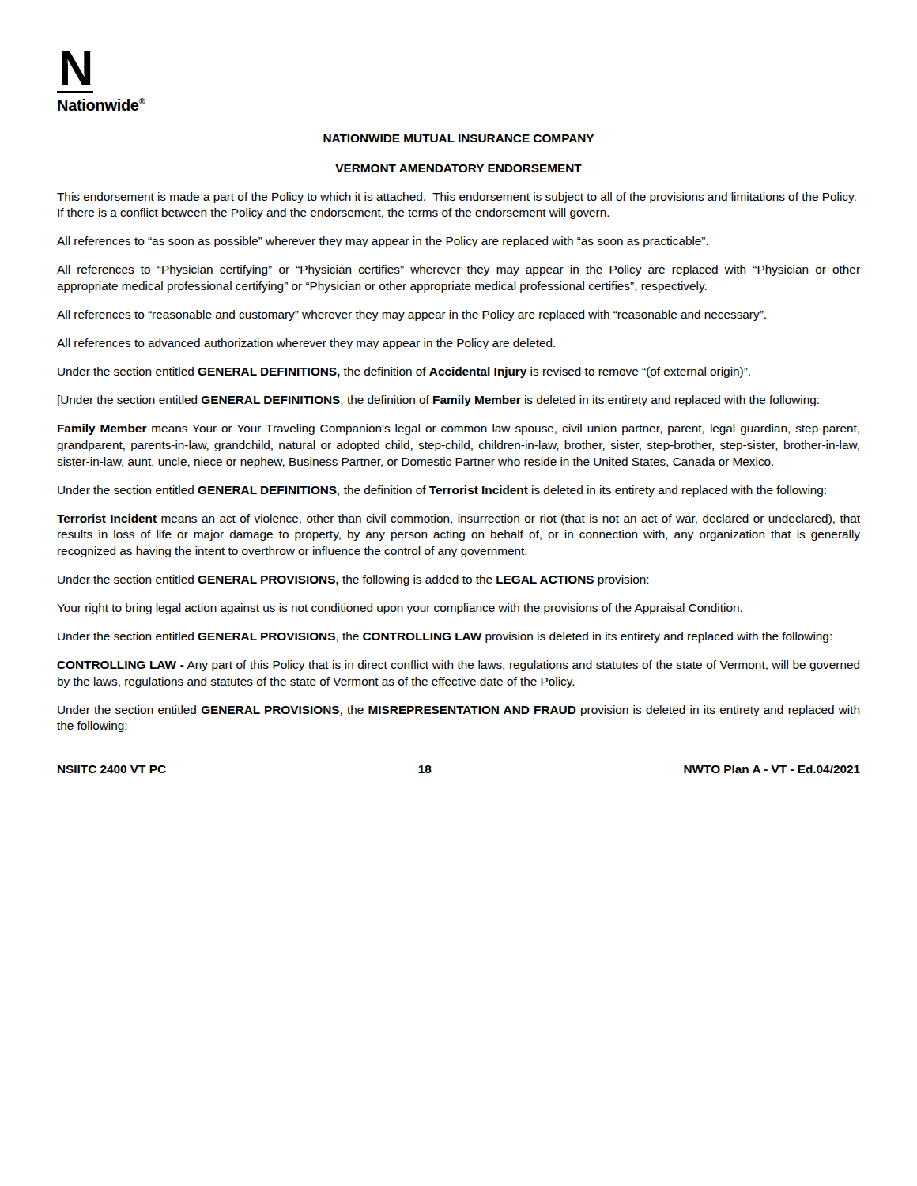N Nationwide®
NATIONWIDE MUTUAL INSURANCE COMPANY
VERMONT AMENDATORY ENDORSEMENT
This endorsement is made a part of the Policy to which it is attached. This endorsement is subject to all of the provisions and limitations of the Policy. If there is a conflict between the Policy and the endorsement, the terms of the endorsement will govern.
All references to “as soon as possible” wherever they may appear in the Policy are replaced with “as soon as practicable”.
All references to “Physician certifying” or “Physician certifies” wherever they may appear in the Policy are replaced with “Physician or other appropriate medical professional certifying” or “Physician or other appropriate medical professional certifies”, respectively.
All references to “reasonable and customary” wherever they may appear in the Policy are replaced with “reasonable and necessary”.
All references to advanced authorization wherever they may appear in the Policy are deleted.
Under the section entitled GENERAL DEFINITIONS, the definition of Accidental Injury is revised to remove “(of external origin)”.
[Under the section entitled GENERAL DEFINITIONS, the definition of Family Member is deleted in its entirety and replaced with the following:
Family Member means Your or Your Traveling Companion's legal or common law spouse, civil union partner, parent, legal guardian, step-parent, grandparent, parents-in-law, grandchild, natural or adopted child, step-child, children-in-law, brother, sister, step-brother, step-sister, brother-in-law, sister-in-law, aunt, uncle, niece or nephew, Business Partner, or Domestic Partner who reside in the United States, Canada or Mexico.
Under the section entitled GENERAL DEFINITIONS, the definition of Terrorist Incident is deleted in its entirety and replaced with the following:
Terrorist Incident means an act of violence, other than civil commotion, insurrection or riot (that is not an act of war, declared or undeclared), that results in loss of life or major damage to property, by any person acting on behalf of, or in connection with, any organization that is generally recognized as having the intent to overthrow or influence the control of any government.
Under the section entitled GENERAL PROVISIONS, the following is added to the LEGAL ACTIONS provision:
Your right to bring legal action against us is not conditioned upon your compliance with the provisions of the Appraisal Condition.
Under the section entitled GENERAL PROVISIONS, the CONTROLLING LAW provision is deleted in its entirety and replaced with the following:
CONTROLLING LAW - Any part of this Policy that is in direct conflict with the laws, regulations and statutes of the state of Vermont, will be governed by the laws, regulations and statutes of the state of Vermont as of the effective date of the Policy.
Under the section entitled GENERAL PROVISIONS, the MISREPRESENTATION AND FRAUD provision is deleted in its entirety and replaced with the following:
NSIITC 2400 VT PC 18 NWTO Plan A - VT - Ed.04/2021